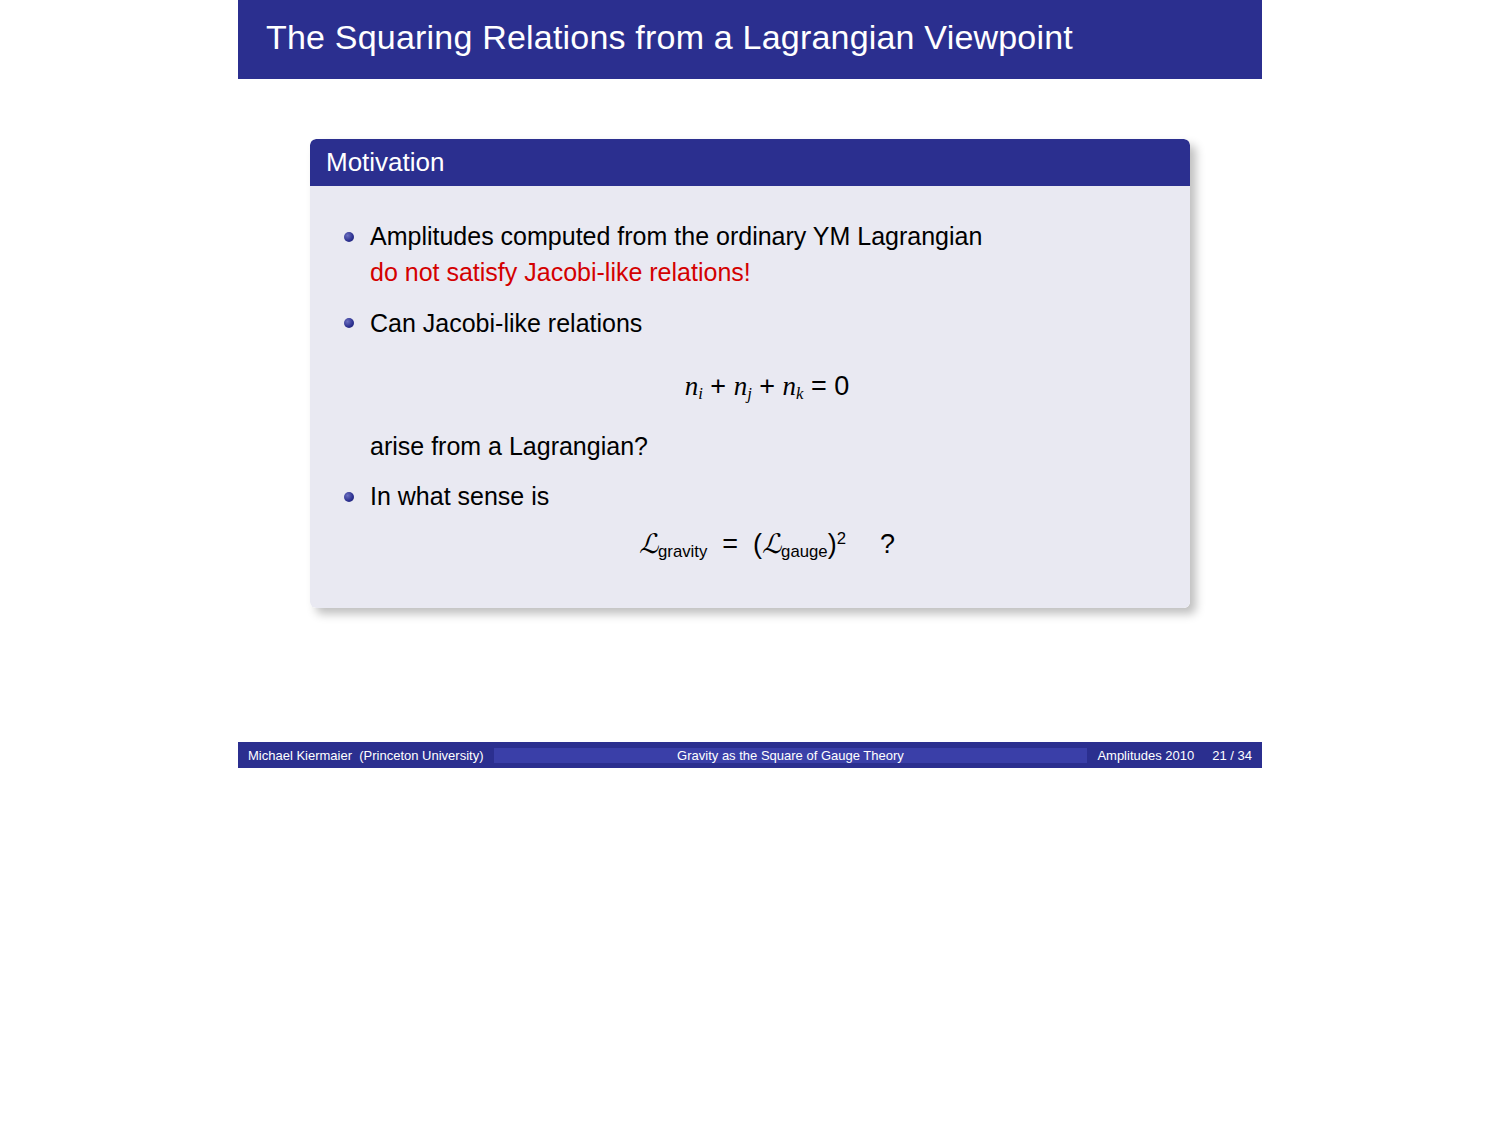The Squaring Relations from a Lagrangian Viewpoint
Motivation
Amplitudes computed from the ordinary YM Lagrangian
do not satisfy Jacobi-like relations!
Can Jacobi-like relations
ni + nj + nk = 0
arise from a Lagrangian?
In what sense is
ℒgravity = (ℒgauge)2?
Michael Kiermaier (Princeton University)
Gravity as the Square of Gauge Theory
Amplitudes 201021 / 34